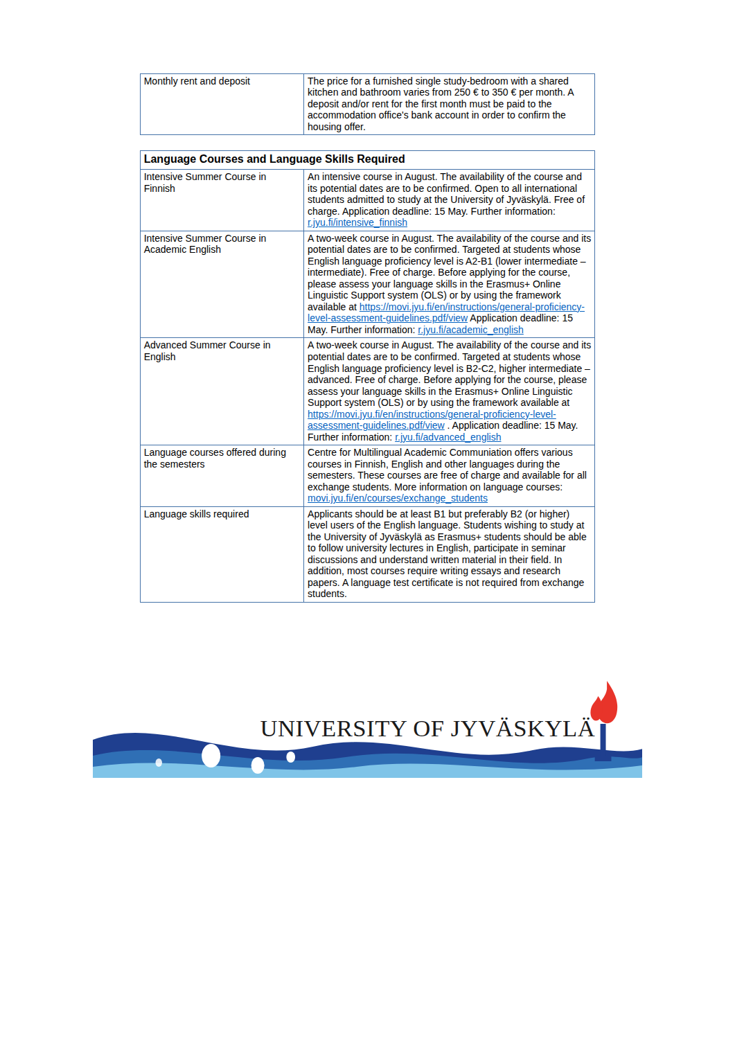| Monthly rent and deposit | The price for a furnished single study-bedroom with a shared kitchen and bathroom varies from 250 € to 350 € per month. A deposit and/or rent for the first month must be paid to the accommodation office's bank account in order to confirm the housing offer. |
| Language Courses and Language Skills Required |
| Intensive Summer Course in Finnish | An intensive course in August. The availability of the course and its potential dates are to be confirmed. Open to all international students admitted to study at the University of Jyväskylä. Free of charge. Application deadline: 15 May. Further information: r.jyu.fi/intensive_finnish |
| Intensive Summer Course in Academic English | A two-week course in August. The availability of the course and its potential dates are to be confirmed. Targeted at students whose English language proficiency level is A2-B1 (lower intermediate – intermediate). Free of charge. Before applying for the course, please assess your language skills in the Erasmus+ Online Linguistic Support system (OLS) or by using the framework available at https://movi.jyu.fi/en/instructions/general-proficiency-level-assessment-guidelines.pdf/view Application deadline: 15 May. Further information: r.jyu.fi/academic_english |
| Advanced Summer Course in English | A two-week course in August. The availability of the course and its potential dates are to be confirmed. Targeted at students whose English language proficiency level is B2-C2, higher intermediate – advanced. Free of charge. Before applying for the course, please assess your language skills in the Erasmus+ Online Linguistic Support system (OLS) or by using the framework available at https://movi.jyu.fi/en/instructions/general-proficiency-level-assessment-guidelines.pdf/view . Application deadline: 15 May. Further information: r.jyu.fi/advanced_english |
| Language courses offered during the semesters | Centre for Multilingual Academic Communiation offers various courses in Finnish, English and other languages during the semesters. These courses are free of charge and available for all exchange students. More information on language courses: movi.jyu.fi/en/courses/exchange_students |
| Language skills required | Applicants should be at least B1 but preferably B2 (or higher) level users of the English language. Students wishing to study at the University of Jyväskylä as Erasmus+ students should be able to follow university lectures in English, participate in seminar discussions and understand written material in their field. In addition, most courses require writing essays and research papers. A language test certificate is not required from exchange students. |
UNIVERSITY OF JYVÄSKYLÄ